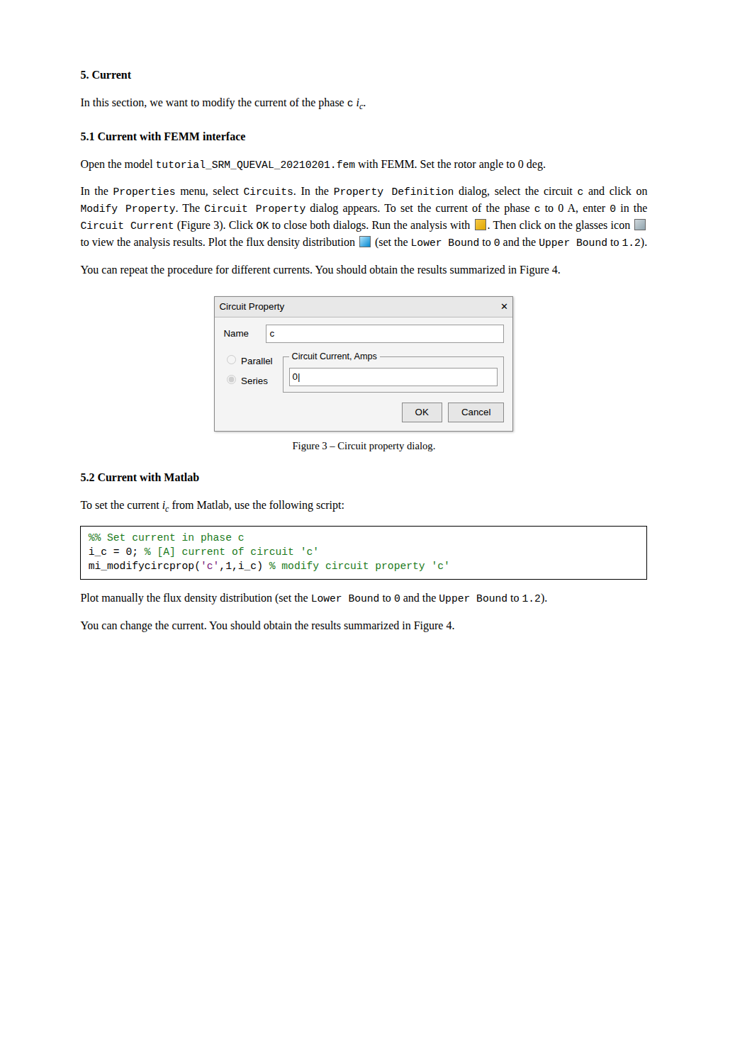5. Current
In this section, we want to modify the current of the phase c ic.
5.1 Current with FEMM interface
Open the model tutorial_SRM_QUEVAL_20210201.fem with FEMM. Set the rotor angle to 0 deg.
In the Properties menu, select Circuits. In the Property Definition dialog, select the circuit c and click on Modify Property. The Circuit Property dialog appears. To set the current of the phase c to 0 A, enter 0 in the Circuit Current (Figure 3). Click OK to close both dialogs. Run the analysis with . Then click on the glasses icon to view the analysis results. Plot the flux density distribution (set the Lower Bound to 0 and the Upper Bound to 1.2).
You can repeat the procedure for different currents. You should obtain the results summarized in Figure 4.
Circuit Property ✕
Name c
Parallel Series
Circuit Current, Amps 0|
OK Cancel
Figure 3 – Circuit property dialog.
5.2 Current with Matlab
To set the current ic from Matlab, use the following script:
%% Set current in phase c i_c = 0; % [A] current of circuit 'c' mi_modifycircprop('c',1,i_c) % modify circuit property 'c'
Plot manually the flux density distribution (set the Lower Bound to 0 and the Upper Bound to 1.2).
You can change the current. You should obtain the results summarized in Figure 4.